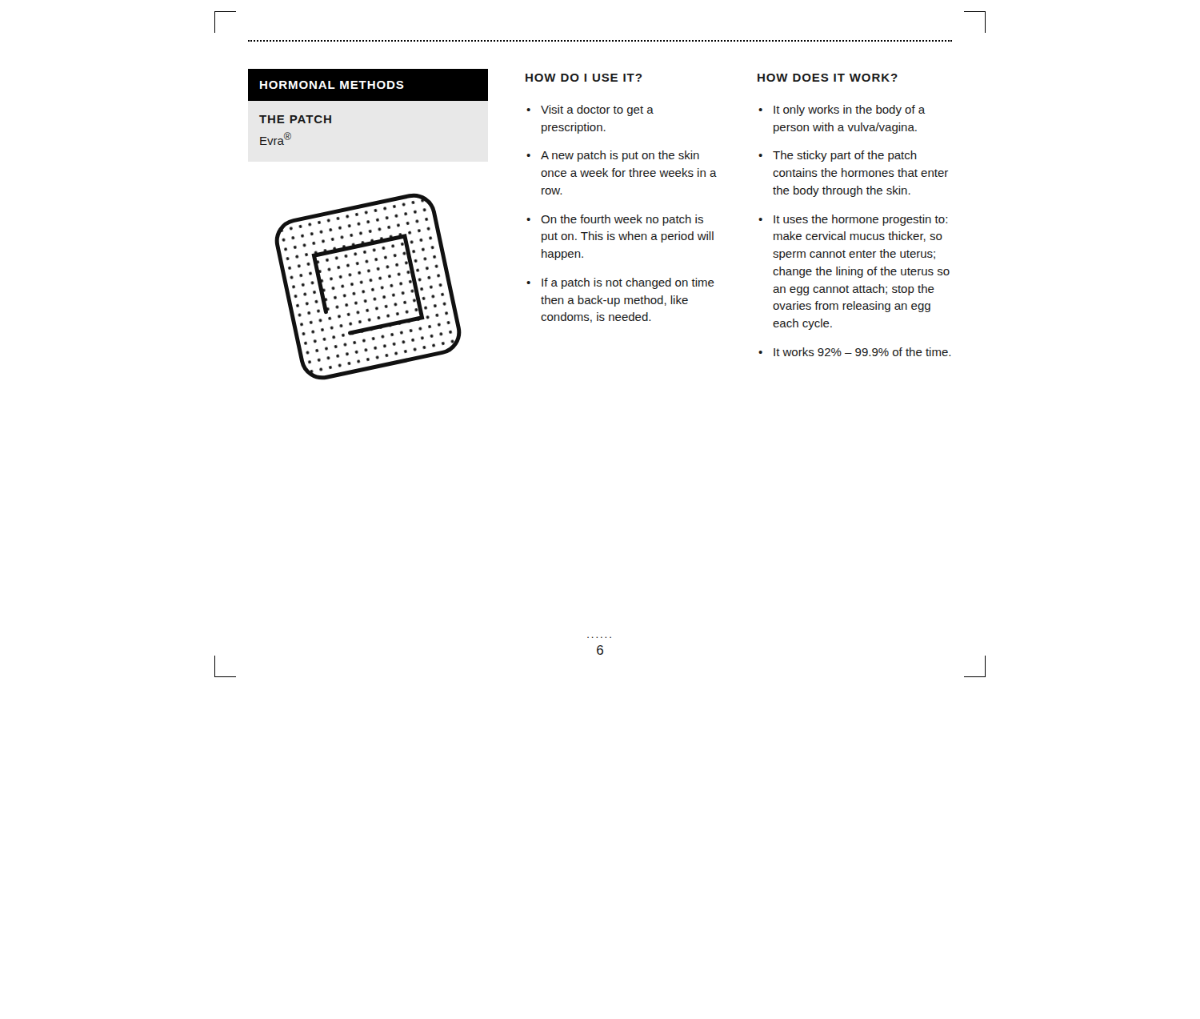Hormonal Methods
The Patch
Evra®
How do I use it?
Visit a doctor to get a prescription.
A new patch is put on the skin once a week for three weeks in a row.
On the fourth week no patch is put on. This is when a period will happen.
If a patch is not changed on time then a back-up method, like condoms, is needed.
How does it work?
It only works in the body of a person with a vulva/vagina.
The sticky part of the patch contains the hormones that enter the body through the skin.
It uses the hormone progestin to: make cervical mucus thicker, so sperm cannot enter the uterus; change the lining of the uterus so an egg cannot attach; stop the ovaries from releasing an egg each cycle.
It works 92% – 99.9% of the time.
......
6